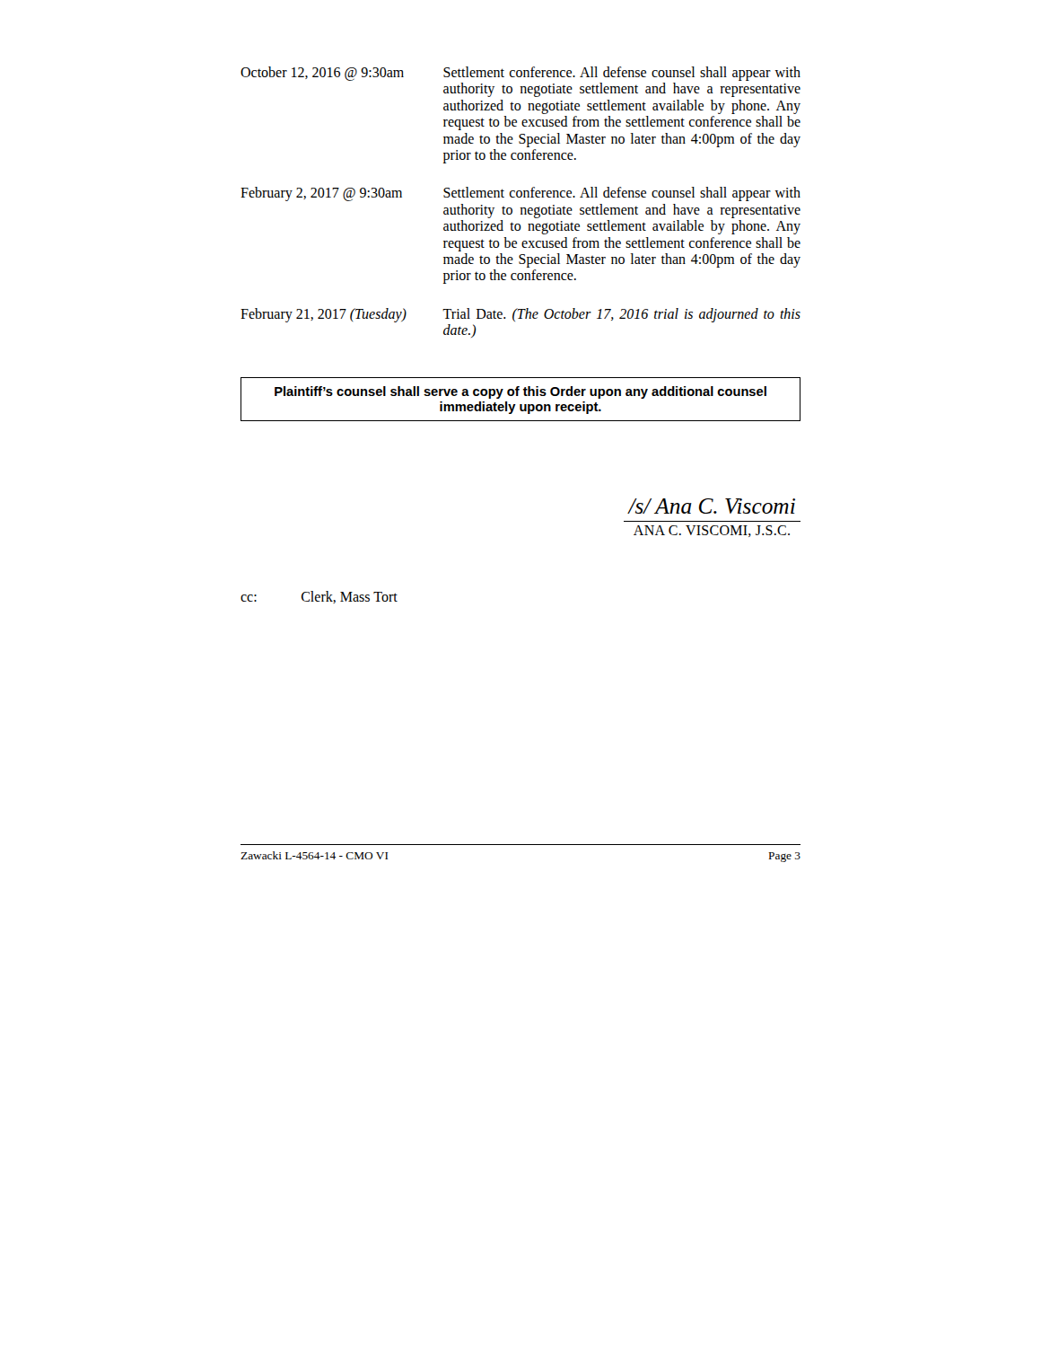| October 12, 2016 @ 9:30am | Settlement conference. All defense counsel shall appear with authority to negotiate settlement and have a representative authorized to negotiate settlement available by phone. Any request to be excused from the settlement conference shall be made to the Special Master no later than 4:00pm of the day prior to the conference. |
| February 2, 2017 @ 9:30am | Settlement conference. All defense counsel shall appear with authority to negotiate settlement and have a representative authorized to negotiate settlement available by phone. Any request to be excused from the settlement conference shall be made to the Special Master no later than 4:00pm of the day prior to the conference. |
| February 21, 2017 (Tuesday) | Trial Date. (The October 17, 2016 trial is adjourned to this date.) |
Plaintiff’s counsel shall serve a copy of this Order upon any additional counsel immediately upon receipt.
/s/ Ana C. Viscomi ANA C. VISCOMI, J.S.C.
cc: Clerk, Mass Tort
Zawacki L-4564-14 - CMO VI Page 3